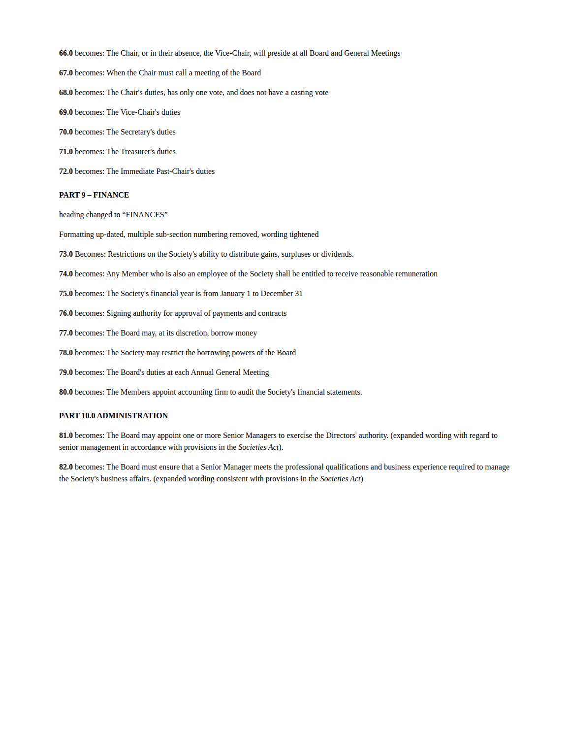66.0 becomes: The Chair, or in their absence, the Vice-Chair, will preside at all Board and General Meetings
67.0 becomes: When the Chair must call a meeting of the Board
68.0 becomes: The Chair's duties, has only one vote, and does not have a casting vote
69.0 becomes: The Vice-Chair's duties
70.0 becomes: The Secretary's duties
71.0 becomes: The Treasurer's duties
72.0 becomes: The Immediate Past-Chair's duties
PART 9 – FINANCE
heading changed to “FINANCES”
Formatting up-dated, multiple sub-section numbering removed, wording tightened
73.0 Becomes: Restrictions on the Society's ability to distribute gains, surpluses or dividends.
74.0 becomes: Any Member who is also an employee of the Society shall be entitled to receive reasonable remuneration
75.0 becomes: The Society's financial year is from January 1 to December 31
76.0 becomes: Signing authority for approval of payments and contracts
77.0 becomes: The Board may, at its discretion, borrow money
78.0 becomes: The Society may restrict the borrowing powers of the Board
79.0 becomes: The Board's duties at each Annual General Meeting
80.0 becomes: The Members appoint accounting firm to audit the Society's financial statements.
PART 10.0 ADMINISTRATION
81.0 becomes: The Board may appoint one or more Senior Managers to exercise the Directors' authority. (expanded wording with regard to senior management in accordance with provisions in the Societies Act).
82.0 becomes: The Board must ensure that a Senior Manager meets the professional qualifications and business experience required to manage the Society's business affairs. (expanded wording consistent with provisions in the Societies Act)